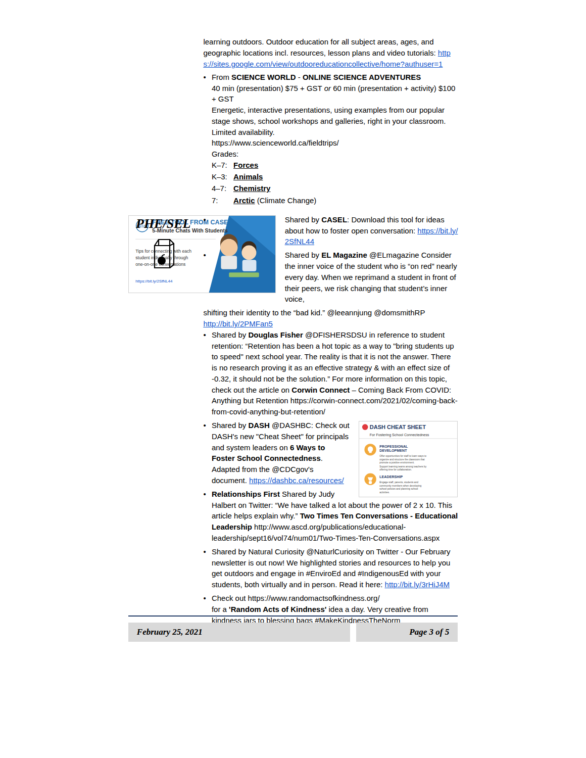learning outdoors. Outdoor education for all subject areas, ages, and geographic locations incl. resources, lesson plans and video tutorials: https://sites.google.com/view/outdooreducationcollective/home?authuser=1
From SCIENCE WORLD - ONLINE SCIENCE ADVENTURES
40 min (presentation) $75 + GST or 60 min (presentation + activity) $100 + GST
Energetic, interactive presentations, using examples from our popular stage shows, school workshops and galleries, right in your classroom. Limited availability.
https://www.scienceworld.ca/fieldtrips/
Grades:
K–7: Forces
K–3: Animals
4–7: Chemistry
7: Arctic (Climate Change)
PHE/SEL
CASEL FREE TOOL FROM CASEL 5-Minute Chats With Students Tips for connecting with each student individually through one-on-one conversations https://bit.ly/2SfNL44
Shared by CASEL: Download this tool for ideas about how to foster open conversation: https://bit.ly/2SfNL44
Shared by EL Magazine @ELmagazine Consider the inner voice of the student who is “on red” nearly every day. When we reprimand a student in front of their peers, we risk changing that student’s inner voice,
shifting their identity to the “bad kid.” @leeannjung @domsmithRP
http://bit.ly/2PMFan5
Shared by Douglas Fisher @DFISHERSDSU in reference to student retention: “Retention has been a hot topic as a way to "bring students up to speed" next school year. The reality is that it is not the answer. There is no research proving it as an effective strategy & with an effect size of -0.32, it should not be the solution.” For more information on this topic, check out the article on Corwin Connect – Coming Back From COVID: Anything but Retention https://corwin-connect.com/2021/02/coming-back-from-covid-anything-but-retention/
DASH CHEAT SHEET For Fostering School Connectedness PROFESSIONAL DEVELOPMENT Offer opportunities for staff to learn ways to organize and structure the classroom that promote a positive environment. Support learning teams among teachers by offering time for collaboration. LEADERSHIP Engage staff, parents, students and community members when developing school policies and planning school activities.
Shared by DASH @DASHBC: Check out DASH's new "Cheat Sheet" for principals and system leaders on 6 Ways to Foster School Connectedness. Adapted from the @CDCgov's document. https://dashbc.ca/resources/
Relationships First Shared by Judy Halbert on Twitter: “We have talked a lot about the power of 2 x 10. This article helps explain why.” Two Times Ten Conversations - Educational Leadership http://www.ascd.org/publications/educational-leadership/sept16/vol74/num01/Two-Times-Ten-Conversations.aspx
Shared by Natural Curiosity @NaturlCuriosity on Twitter - Our February newsletter is out now! We highlighted stories and resources to help you get outdoors and engage in #EnviroEd and #IndigenousEd with your students, both virtually and in person. Read it here: http://bit.ly/3rHiJ4M
Check out https://www.randomactsofkindness.org/
for a 'Random Acts of Kindness' idea a day. Very creative from kindness jars to blessing bags #MakeKindnessTheNorm #ExploreTheGood @RAKFoundation
February 25, 2021
Page 3 of 5